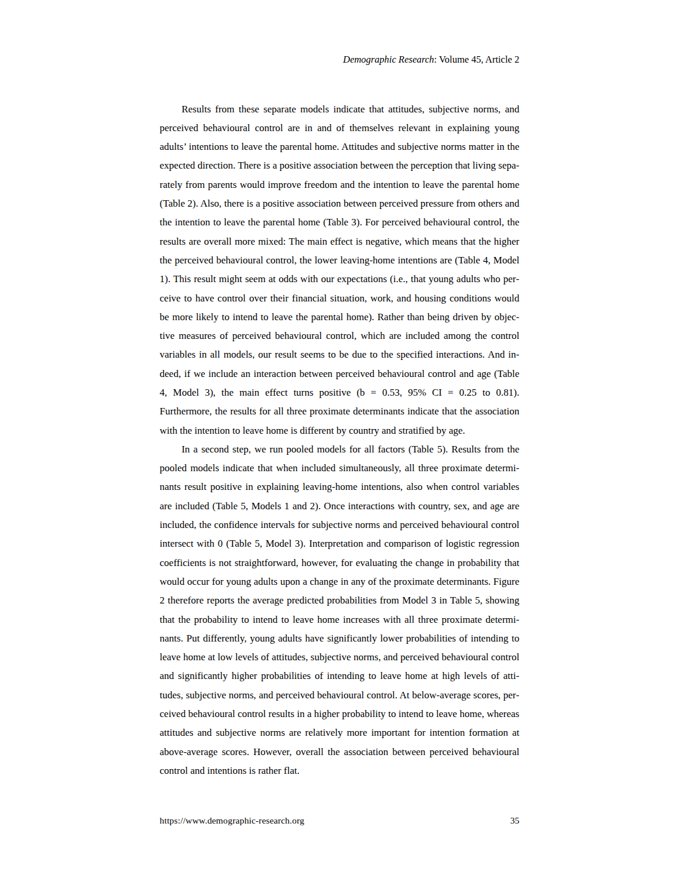Demographic Research: Volume 45, Article 2
Results from these separate models indicate that attitudes, subjective norms, and perceived behavioural control are in and of themselves relevant in explaining young adults’ intentions to leave the parental home. Attitudes and subjective norms matter in the expected direction. There is a positive association between the perception that living separately from parents would improve freedom and the intention to leave the parental home (Table 2). Also, there is a positive association between perceived pressure from others and the intention to leave the parental home (Table 3). For perceived behavioural control, the results are overall more mixed: The main effect is negative, which means that the higher the perceived behavioural control, the lower leaving-home intentions are (Table 4, Model 1). This result might seem at odds with our expectations (i.e., that young adults who perceive to have control over their financial situation, work, and housing conditions would be more likely to intend to leave the parental home). Rather than being driven by objective measures of perceived behavioural control, which are included among the control variables in all models, our result seems to be due to the specified interactions. And indeed, if we include an interaction between perceived behavioural control and age (Table 4, Model 3), the main effect turns positive (b = 0.53, 95% CI = 0.25 to 0.81). Furthermore, the results for all three proximate determinants indicate that the association with the intention to leave home is different by country and stratified by age.
In a second step, we run pooled models for all factors (Table 5). Results from the pooled models indicate that when included simultaneously, all three proximate determinants result positive in explaining leaving-home intentions, also when control variables are included (Table 5, Models 1 and 2). Once interactions with country, sex, and age are included, the confidence intervals for subjective norms and perceived behavioural control intersect with 0 (Table 5, Model 3). Interpretation and comparison of logistic regression coefficients is not straightforward, however, for evaluating the change in probability that would occur for young adults upon a change in any of the proximate determinants. Figure 2 therefore reports the average predicted probabilities from Model 3 in Table 5, showing that the probability to intend to leave home increases with all three proximate determinants. Put differently, young adults have significantly lower probabilities of intending to leave home at low levels of attitudes, subjective norms, and perceived behavioural control and significantly higher probabilities of intending to leave home at high levels of attitudes, subjective norms, and perceived behavioural control. At below-average scores, perceived behavioural control results in a higher probability to intend to leave home, whereas attitudes and subjective norms are relatively more important for intention formation at above-average scores. However, overall the association between perceived behavioural control and intentions is rather flat.
https://www.demographic-research.org 35